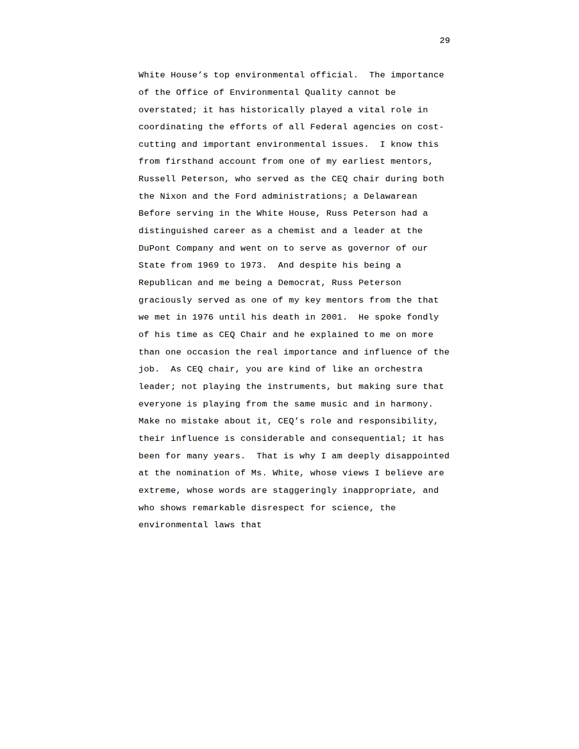29
White House’s top environmental official. The importance of the Office of Environmental Quality cannot be overstated; it has historically played a vital role in coordinating the efforts of all Federal agencies on cost-cutting and important environmental issues. I know this from firsthand account from one of my earliest mentors, Russell Peterson, who served as the CEQ chair during both the Nixon and the Ford administrations; a Delawarean
Before serving in the White House, Russ Peterson had a distinguished career as a chemist and a leader at the DuPont Company and went on to serve as governor of our State from 1969 to 1973. And despite his being a Republican and me being a Democrat, Russ Peterson graciously served as one of my key mentors from the that we met in 1976 until his death in 2001. He spoke fondly of his time as CEQ Chair and he explained to me on more than one occasion the real importance and influence of the job. As CEQ chair, you are kind of like an orchestra leader; not playing the instruments, but making sure that everyone is playing from the same music and in harmony.
Make no mistake about it, CEQ’s role and responsibility, their influence is considerable and consequential; it has been for many years. That is why I am deeply disappointed at the nomination of Ms. White, whose views I believe are extreme, whose words are staggeringly inappropriate, and who shows remarkable disrespect for science, the environmental laws that